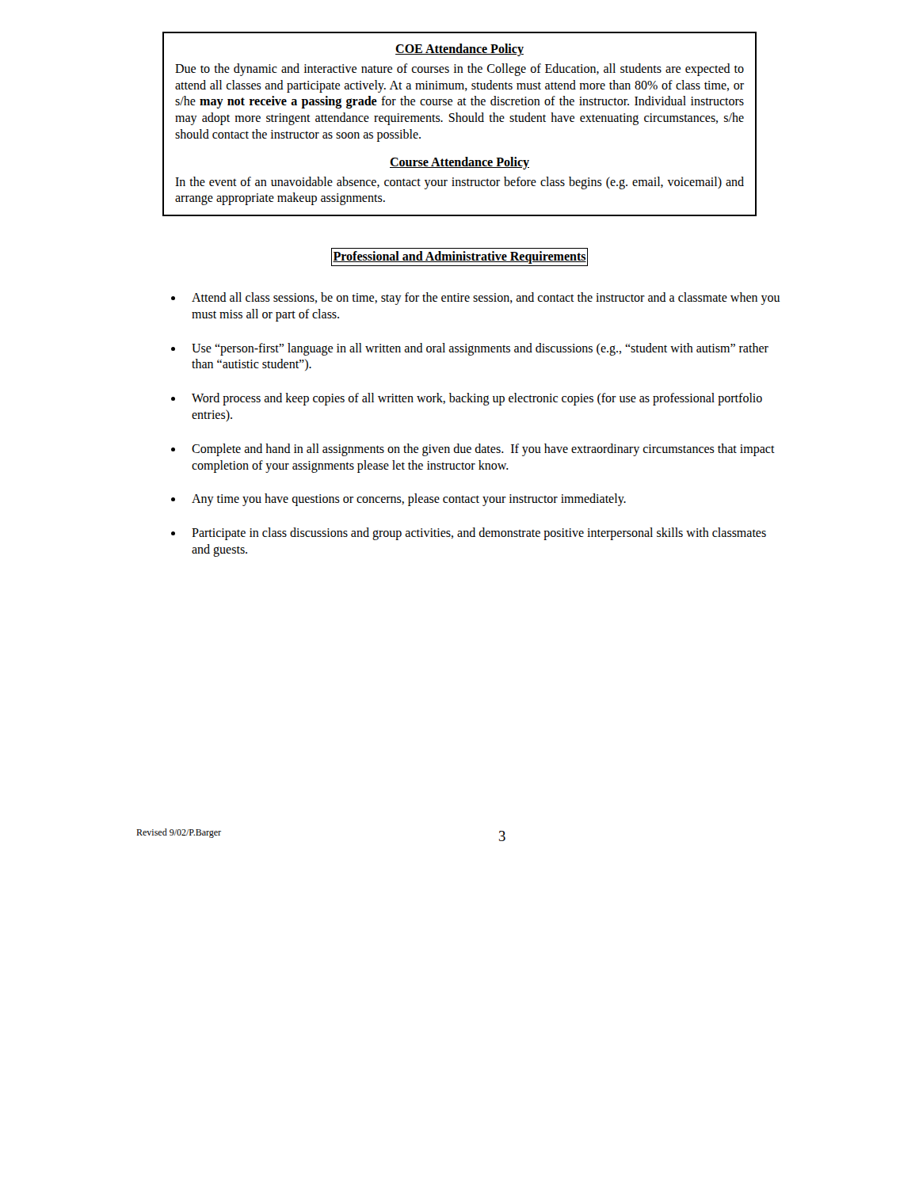COE Attendance Policy
Due to the dynamic and interactive nature of courses in the College of Education, all students are expected to attend all classes and participate actively. At a minimum, students must attend more than 80% of class time, or s/he may not receive a passing grade for the course at the discretion of the instructor. Individual instructors may adopt more stringent attendance requirements. Should the student have extenuating circumstances, s/he should contact the instructor as soon as possible.
Course Attendance Policy
In the event of an unavoidable absence, contact your instructor before class begins (e.g. email, voicemail) and arrange appropriate makeup assignments.
Professional and Administrative Requirements
Attend all class sessions, be on time, stay for the entire session, and contact the instructor and a classmate when you must miss all or part of class.
Use “person-first” language in all written and oral assignments and discussions (e.g., “student with autism” rather than “autistic student”).
Word process and keep copies of all written work, backing up electronic copies (for use as professional portfolio entries).
Complete and hand in all assignments on the given due dates. If you have extraordinary circumstances that impact completion of your assignments please let the instructor know.
Any time you have questions or concerns, please contact your instructor immediately.
Participate in class discussions and group activities, and demonstrate positive interpersonal skills with classmates and guests.
Revised 9/02/P.Barger
3